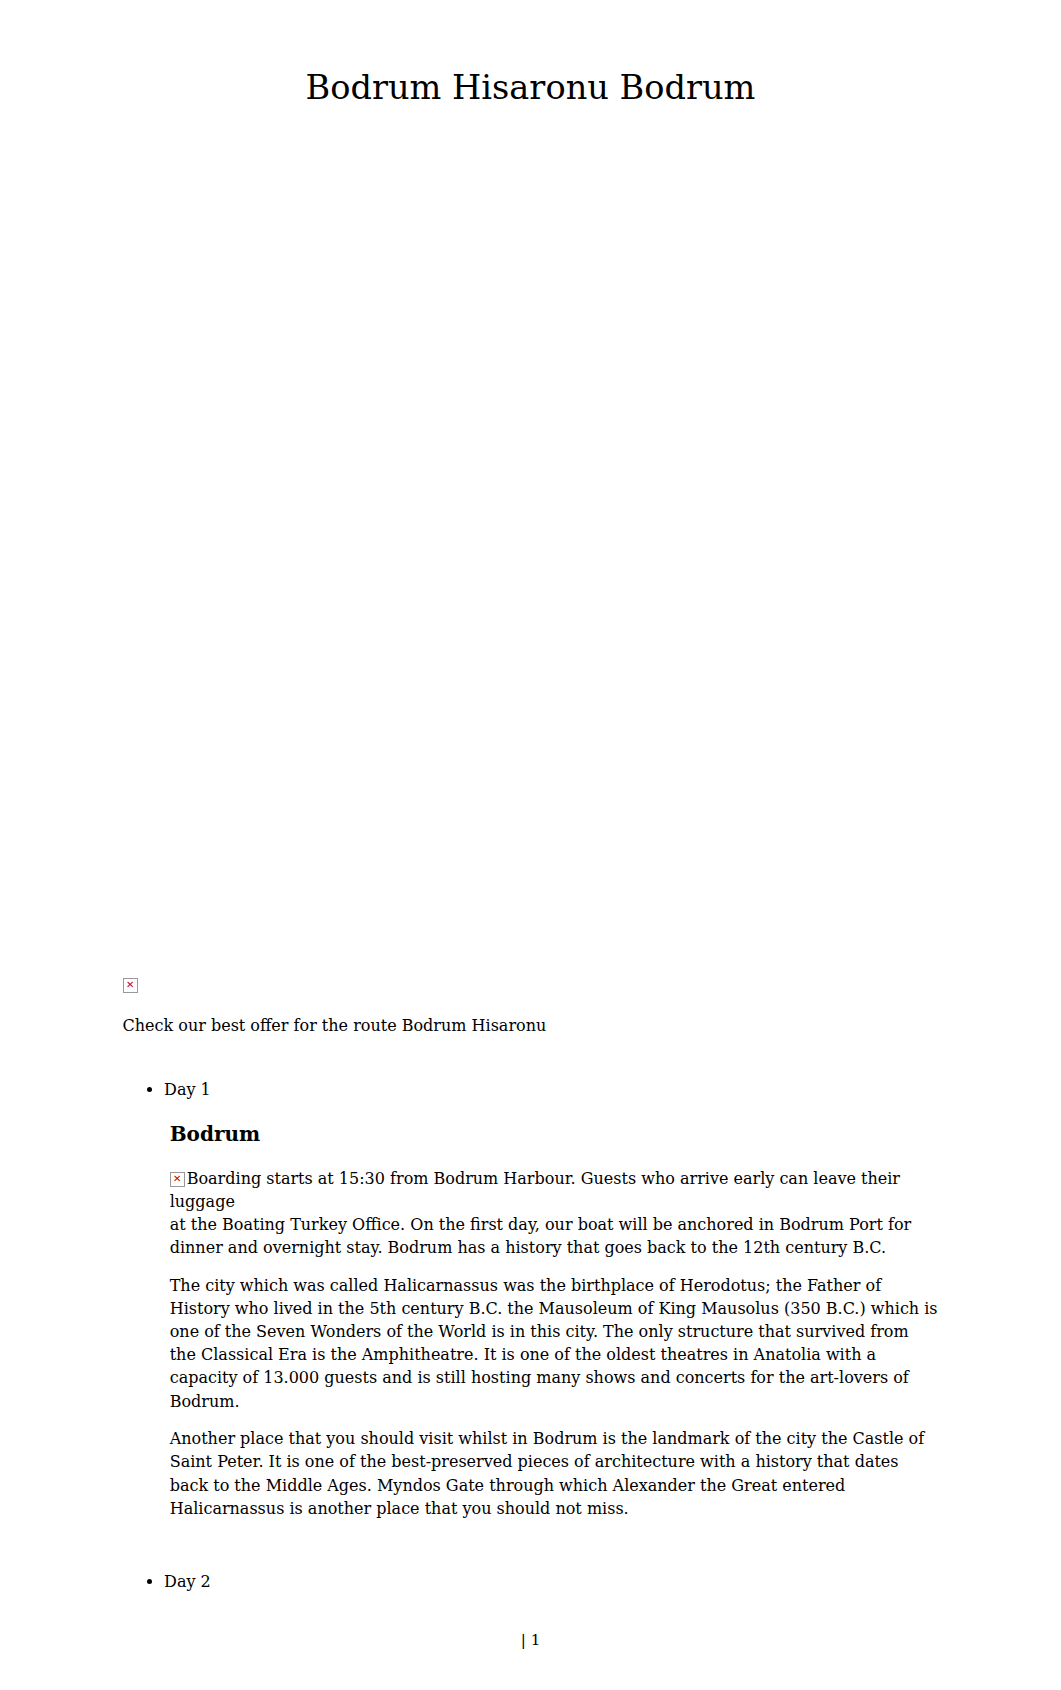Bodrum Hisaronu Bodrum
✕
Check our best offer for the route Bodrum Hisaronu
Day 1
Bodrum
✕Boarding starts at 15:30 from Bodrum Harbour. Guests who arrive early can leave their luggage
at the Boating Turkey Office. On the first day, our boat will be anchored in Bodrum Port for dinner and overnight stay. Bodrum has a history that goes back to the 12th century B.C.
The city which was called Halicarnassus was the birthplace of Herodotus; the Father of History who lived in the 5th century B.C. the Mausoleum of King Mausolus (350 B.C.) which is one of the Seven Wonders of the World is in this city. The only structure that survived from the Classical Era is the Amphitheatre. It is one of the oldest theatres in Anatolia with a capacity of 13.000 guests and is still hosting many shows and concerts for the art-lovers of Bodrum.
Another place that you should visit whilst in Bodrum is the landmark of the city the Castle of Saint Peter. It is one of the best-preserved pieces of architecture with a history that dates back to the Middle Ages. Myndos Gate through which Alexander the Great entered Halicarnassus is another place that you should not miss.
Day 2
| 1